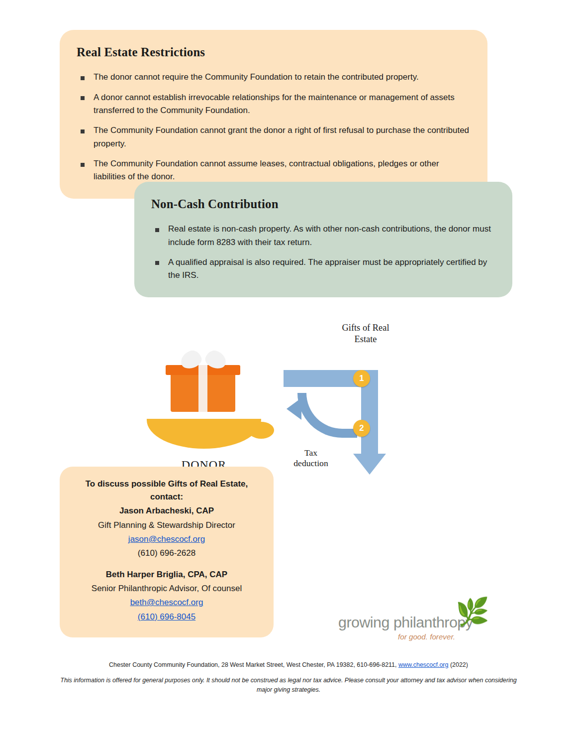Real Estate Restrictions
The donor cannot require the Community Foundation to retain the contributed property.
A donor cannot establish irrevocable relationships for the maintenance or management of assets transferred to the Community Foundation.
The Community Foundation cannot grant the donor a right of first refusal to purchase the contributed property.
The Community Foundation cannot assume leases, contractual obligations, pledges or other liabilities of the donor.
Non-Cash Contribution
Real estate is non-cash property. As with other non-cash contributions, the donor must include form 8283 with their tax return.
A qualified appraisal is also required. The appraiser must be appropriately certified by the IRS.
DONOR
Gifts of Real
Estate
1
2
Tax
deduction
To discuss possible Gifts of Real Estate, contact:
Jason Arbacheski, CAP
Gift Planning & Stewardship Director
jason@chescocf.org
(610) 696-2628
Beth Harper Briglia, CPA, CAP
Senior Philanthropic Advisor, Of counsel
beth@chescocf.org
(610) 696-8045
growing philanthropy
for good. forever.
🌿
Chester County Community Foundation, 28 West Market Street, West Chester, PA 19382, 610-696-8211, www.chescocf.org (2022)
This information is offered for general purposes only. It should not be construed as legal nor tax advice. Please consult your attorney and tax advisor when considering major giving strategies.